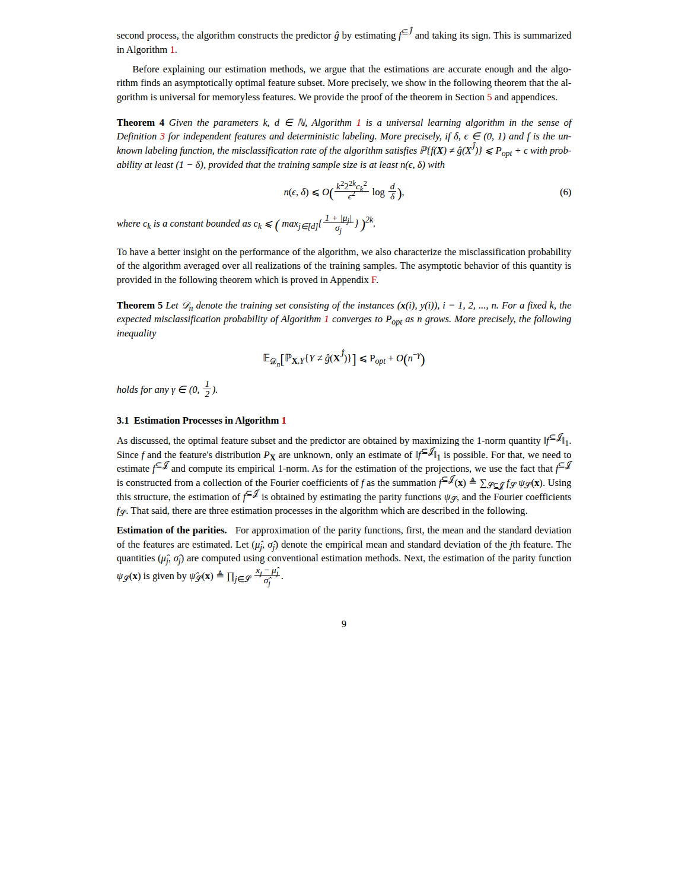second process, the algorithm constructs the predictor ĝ by estimating f⊆Ĵ and taking its sign. This is summarized in Algorithm 1.
Before explaining our estimation methods, we argue that the estimations are accurate enough and the algorithm finds an asymptotically optimal feature subset. More precisely, we show in the following theorem that the algorithm is universal for memoryless features. We provide the proof of the theorem in Section 5 and appendices.
Theorem 4 Given the parameters k, d ∈ ℕ, Algorithm 1 is a universal learning algorithm in the sense of Definition 3 for independent features and deterministic labeling. More precisely, if δ, ϵ ∈ (0, 1) and f is the unknown labeling function, the misclassification rate of the algorithm satisfies ℙ{f(X) ≠ ĝ(XĴ)} ⩽ Popt + ϵ with probability at least (1 − δ), provided that the training sample size is at least n(ϵ, δ) with
n(ϵ, δ) ⩽ O(k222kck2 ϵ2 log dδ), (6)
where ck is a constant bounded as ck ⩽ ( maxj∈[d]{1 + |μj|σj} )2k.
To have a better insight on the performance of the algorithm, we also characterize the misclassification probability of the algorithm averaged over all realizations of the training samples. The asymptotic behavior of this quantity is provided in the following theorem which is proved in Appendix F.
Theorem 5 Let 𝒟n denote the training set consisting of the instances (x(i), y(i)), i = 1, 2, ..., n. For a fixed k, the expected misclassification probability of Algorithm 1 converges to Popt as n grows. More precisely, the following inequality
𝔼𝒟n[ℙX,Y{Y ≠ ĝ(XĴ)}] ⩽ Popt + O(n−γ)
holds for any γ ∈ (0, 12).
3.1 Estimation Processes in Algorithm 1
As discussed, the optimal feature subset and the predictor are obtained by maximizing the 1-norm quantity ‖f⊆𝒥‖1. Since f and the feature's distribution PX are unknown, only an estimate of ‖f⊆𝒥‖1 is possible. For that, we need to estimate f⊆𝒥 and compute its empirical 1-norm. As for the estimation of the projections, we use the fact that f⊆𝒥 is constructed from a collection of the Fourier coefficients of f as the summation f⊆𝒥(x) ≜ ∑𝒮⊆𝒥 f𝒮 ψ𝒮(x). Using this structure, the estimation of f⊆𝒥 is obtained by estimating the parity functions ψ𝒮, and the Fourier coefficients f𝒮. That said, there are three estimation processes in the algorithm which are described in the following.
Estimation of the parities. For approximation of the parity functions, first, the mean and the standard deviation of the features are estimated. Let (μ̂j, σ̂j) denote the empirical mean and standard deviation of the jth feature. The quantities (μ̂j, σ̂j) are computed using conventional estimation methods. Next, the estimation of the parity function ψ𝒮(x) is given by ψ̂𝒮(x) ≜ ∏j∈𝒮 xj − μ̂j σ̂j.
9